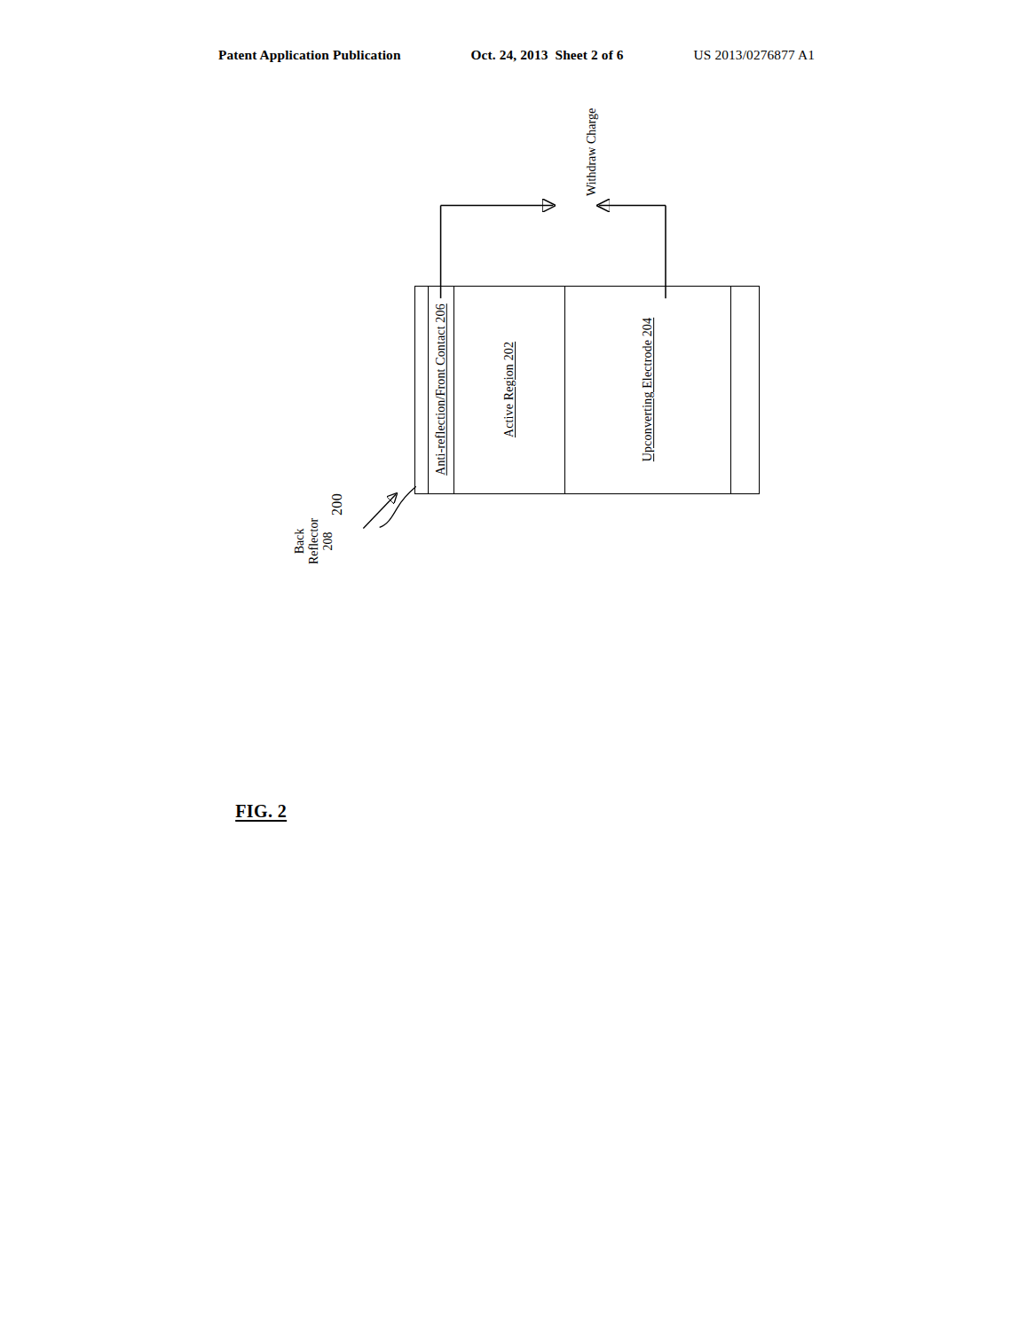Patent Application Publication
Oct. 24, 2013 Sheet 2 of 6
US 2013/0276877 A1
Anti-reflection/Front Contact 206
Active Region 202
Upconverting Electrode 204
200
Back
Reflector
208
Withdraw Charge
FIG. 2